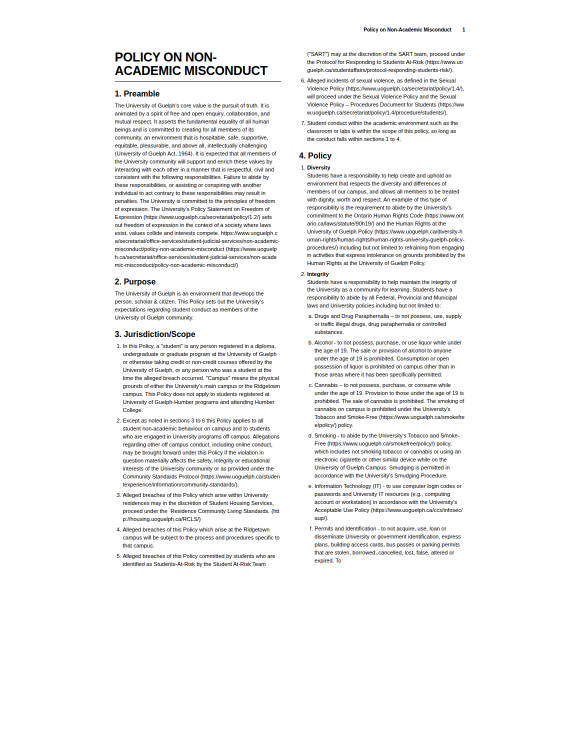Policy on Non-Academic Misconduct1
Policy on Non-Academic Misconduct
1. Preamble
The University of Guelph's core value is the pursuit of truth. It is animated by a spirit of free and open enquiry, collaboration, and mutual respect. It asserts the fundamental equality of all human beings and is committed to creating for all members of its community, an environment that is hospitable, safe, supportive, equitable, pleasurable, and above all, intellectually challenging (University of Guelph Act, 1964). It is expected that all members of the University community will support and enrich these values by interacting with each other in a manner that is respectful, civil and consistent with the following responsibilities. Failure to abide by these responsibilities, or assisting or conspiring with another individual to act contrary to these responsibilities may result in penalties. The University is committed to the principles of freedom of expression. The University's Policy Statement on Freedom of Expression (https://www.uoguelph.ca/secretariat/policy/1.2/) sets out freedom of expression in the context of a society where laws exist, values collide and interests compete. https://www.uoguelph.ca/secretariat/office-services/student-judicial-services/non-academic-misconduct/policy-non-academic-misconduct (https://www.uoguelph.ca/secretariat/office-services/student-judicial-services/non-academic-misconduct/policy-non-academic-misconduct/)
2. Purpose
The University of Guelph is an environment that develops the person, scholar & citizen. This Policy sets out the University's expectations regarding student conduct as members of the University of Guelph community.
3. Jurisdiction/Scope
In this Policy, a "student" is any person registered in a diploma, undergraduate or graduate program at the University of Guelph or otherwise taking credit or non-credit courses offered by the University of Guelph, or any person who was a student at the time the alleged breach occurred. "Campus" means the physical grounds of either the University's main campus or the Ridgetown campus. This Policy does not apply to students registered at University of Guelph-Humber programs and attending Humber College.
Except as noted in sections 3 to 6 this Policy applies to all student non-academic behaviour on campus and to students who are engaged in University programs off campus. Allegations regarding other off campus conduct, including online conduct, may be brought forward under this Policy if the violation in question materially affects the safety, integrity or educational interests of the University community or as provided under the Community Standards Protocol (https://www.uoguelph.ca/studentexperience/information/community-standards/).
Alleged breaches of this Policy which arise within University residences may in the discretion of Student Housing Services, proceed under the Residence Community Living Standards. (http://housing.uoguelph.ca/RCLS/)
Alleged breaches of this Policy which arise at the Ridgetown campus will be subject to the process and procedures specific to that campus.
Alleged breaches of this Policy committed by students who are identified as Students-At-Risk by the Student At-Risk Team ("SART") may at the discretion of the SART team, proceed under the Protocol for Responding to Students At-Risk (https://www.uoguelph.ca/studentaffairs/protocol-responding-students-risk/).
Alleged incidents of sexual violence, as defined in the Sexual Violence Policy (https://www.uoguelph.ca/secretariat/policy/1.4/), will proceed under the Sexual Violence Policy and the Sexual Violence Policy – Procedures Document for Students (https://www.uoguelph.ca/secretariat/policy/1.4/procedure/students/).
Student conduct within the academic environment such as the classroom or labs is within the scope of this policy, so long as the conduct falls within sections 1 to 4.
4. Policy
Diversity Students have a responsibility to help create and uphold an environment that respects the diversity and differences of members of our campus, and allows all members to be treated with dignity, worth and respect. An example of this type of responsibility is the requirement to abide by the University's commitment to the Ontario Human Rights Code (https://www.ontario.ca/laws/statute/90h19/) and the Human Rights at the University of Guelph Policy (https://www.uoguelph.ca/diversity-human-rights/human-rights/human-rights-university-guelph-policy-procedures/) including but not limited to refraining from engaging in activities that express intolerance on grounds prohibited by the Human Rights at the University of Guelph Policy.
Integrity Students have a responsibility to help maintain the integrity of the University as a community for learning. Students have a responsibility to abide by all Federal, Provincial and Municipal laws and University policies including but not limited to:
Drugs and Drug Paraphernalia – to not possess, use, supply or traffic illegal drugs, drug paraphernalia or controlled substances.
Alcohol - to not possess, purchase, or use liquor while under the age of 19. The sale or provision of alcohol to anyone under the age of 19 is prohibited. Consumption or open possession of liquor is prohibited on campus other than in those areas where it has been specifically permitted.
Cannabis – to not possess, purchase, or consume while under the age of 19. Provision to those under the age of 19 is prohibited. The sale of cannabis is prohibited. The smoking of cannabis on campus is prohibited under the University's Tobacco and Smoke-Free (https://www.uoguelph.ca/smokefree/policy/) policy.
Smoking - to abide by the University's Tobacco and Smoke-Free (https://www.uoguelph.ca/smokefree/policy/) policy, which includes not smoking tobacco or cannabis or using an electronic cigarette or other similar device while on the University of Guelph Campus. Smudging is permitted in accordance with the University's Smudging Procedure.
Information Technology (IT) - to use computer login codes or passwords and University IT resources (e.g., computing account or workstation) in accordance with the University's Acceptable Use Policy (https://www.uoguelph.ca/ccs/infosec/aup/).
Permits and Identification - to not acquire, use, loan or disseminate University or government identification, express plans, building access cards, bus passes or parking permits that are stolen, borrowed, cancelled, lost, false, altered or expired. To